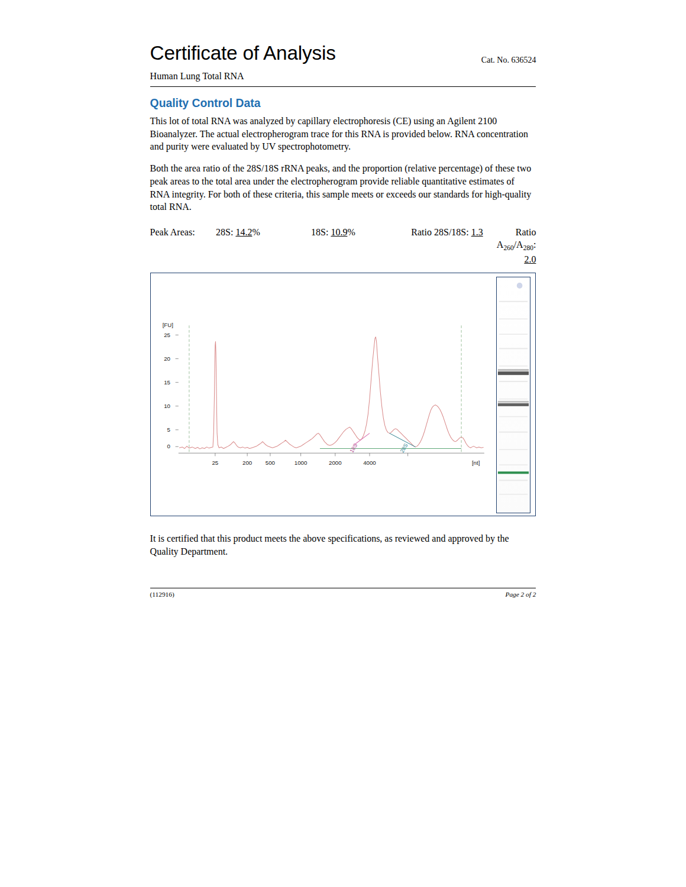Certificate of Analysis
Cat. No. 636524
Human Lung Total RNA
Quality Control Data
This lot of total RNA was analyzed by capillary electrophoresis (CE) using an Agilent 2100 Bioanalyzer. The actual electropherogram trace for this RNA is provided below. RNA concentration and purity were evaluated by UV spectrophotometry.
Both the area ratio of the 28S/18S rRNA peaks, and the proportion (relative percentage) of these two peak areas to the total area under the electropherogram provide reliable quantitative estimates of RNA integrity. For both of these criteria, this sample meets or exceeds our standards for high-quality total RNA.
Peak Areas:
28S: 14.2%
18S: 10.9%
Ratio 28S/18S: 1.3
Ratio A260/A280: 2.0
[FU] 25 20 15 10 5 0 18S 28S 25 200 500 1000 2000 4000 [nt]
It is certified that this product meets the above specifications, as reviewed and approved by the Quality Department.
(112916)
Page 2 of 2